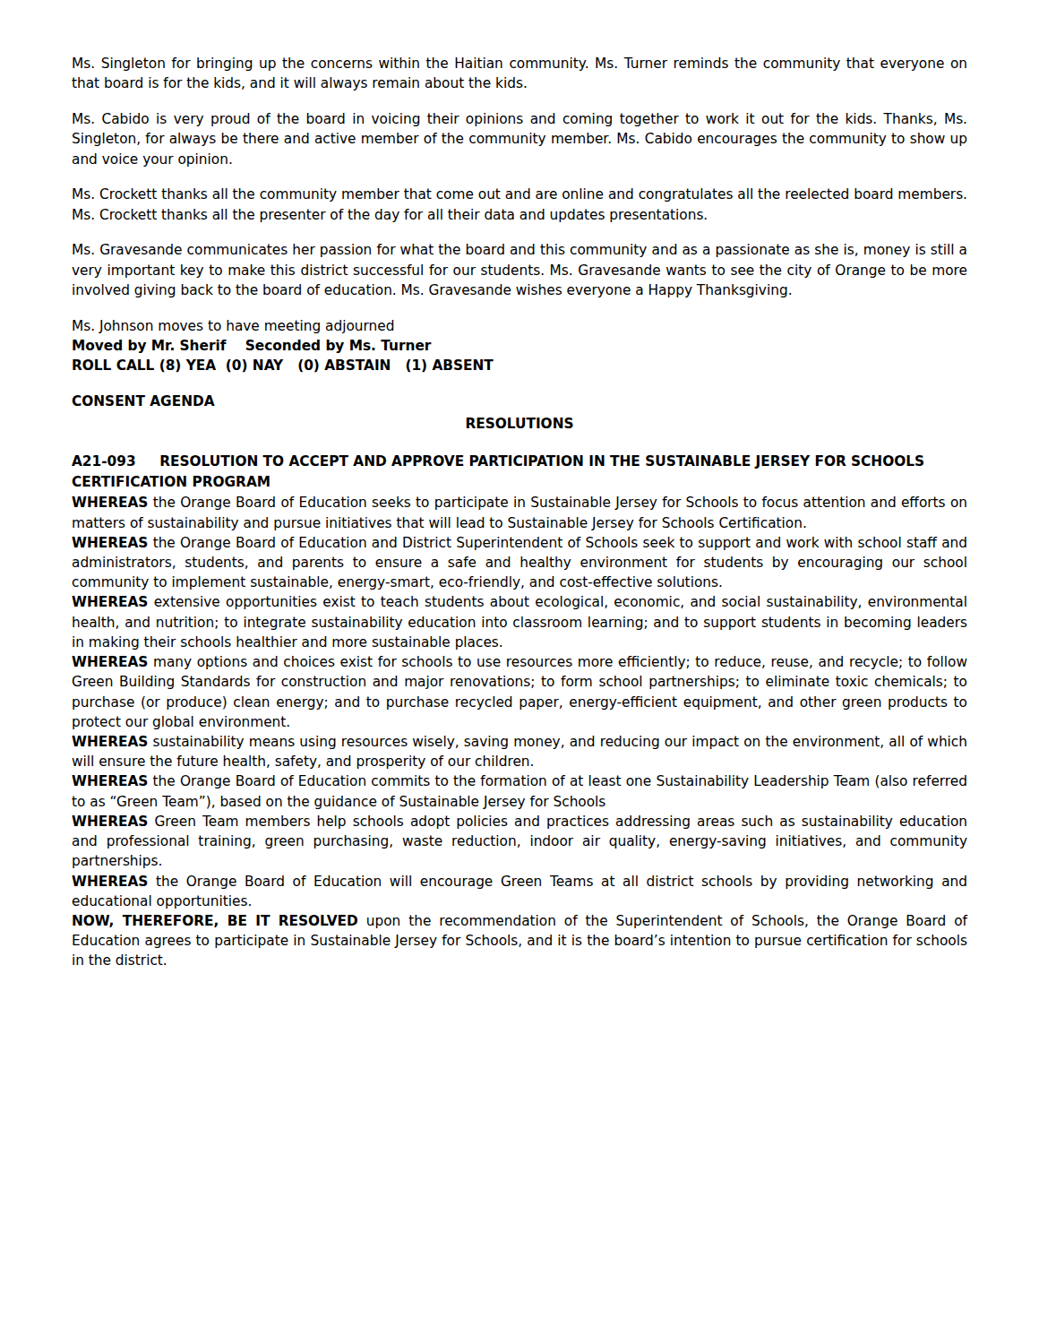Ms. Singleton for bringing up the concerns within the Haitian community. Ms. Turner reminds the community that everyone on that board is for the kids, and it will always remain about the kids.
Ms. Cabido is very proud of the board in voicing their opinions and coming together to work it out for the kids. Thanks, Ms. Singleton, for always be there and active member of the community member. Ms. Cabido encourages the community to show up and voice your opinion.
Ms. Crockett thanks all the community member that come out and are online and congratulates all the reelected board members. Ms. Crockett thanks all the presenter of the day for all their data and updates presentations.
Ms. Gravesande communicates her passion for what the board and this community and as a passionate as she is, money is still a very important key to make this district successful for our students. Ms. Gravesande wants to see the city of Orange to be more involved giving back to the board of education. Ms. Gravesande wishes everyone a Happy Thanksgiving.
Ms. Johnson moves to have meeting adjourned
Moved by Mr. Sherif Seconded by Ms. Turner
ROLL CALL (8) YEA (0) NAY (0) ABSTAIN (1) ABSENT
CONSENT AGENDA
RESOLUTIONS
A21-093 RESOLUTION TO ACCEPT AND APPROVE PARTICIPATION IN THE SUSTAINABLE JERSEY FOR SCHOOLS CERTIFICATION PROGRAM
WHEREAS the Orange Board of Education seeks to participate in Sustainable Jersey for Schools to focus attention and efforts on matters of sustainability and pursue initiatives that will lead to Sustainable Jersey for Schools Certification.
WHEREAS the Orange Board of Education and District Superintendent of Schools seek to support and work with school staff and administrators, students, and parents to ensure a safe and healthy environment for students by encouraging our school community to implement sustainable, energy-smart, eco-friendly, and cost-effective solutions.
WHEREAS extensive opportunities exist to teach students about ecological, economic, and social sustainability, environmental health, and nutrition; to integrate sustainability education into classroom learning; and to support students in becoming leaders in making their schools healthier and more sustainable places.
WHEREAS many options and choices exist for schools to use resources more efficiently; to reduce, reuse, and recycle; to follow Green Building Standards for construction and major renovations; to form school partnerships; to eliminate toxic chemicals; to purchase (or produce) clean energy; and to purchase recycled paper, energy-efficient equipment, and other green products to protect our global environment.
WHEREAS sustainability means using resources wisely, saving money, and reducing our impact on the environment, all of which will ensure the future health, safety, and prosperity of our children.
WHEREAS the Orange Board of Education commits to the formation of at least one Sustainability Leadership Team (also referred to as “Green Team”), based on the guidance of Sustainable Jersey for Schools
WHEREAS Green Team members help schools adopt policies and practices addressing areas such as sustainability education and professional training, green purchasing, waste reduction, indoor air quality, energy-saving initiatives, and community partnerships.
WHEREAS the Orange Board of Education will encourage Green Teams at all district schools by providing networking and educational opportunities.
NOW, THEREFORE, BE IT RESOLVED upon the recommendation of the Superintendent of Schools, the Orange Board of Education agrees to participate in Sustainable Jersey for Schools, and it is the board’s intention to pursue certification for schools in the district.